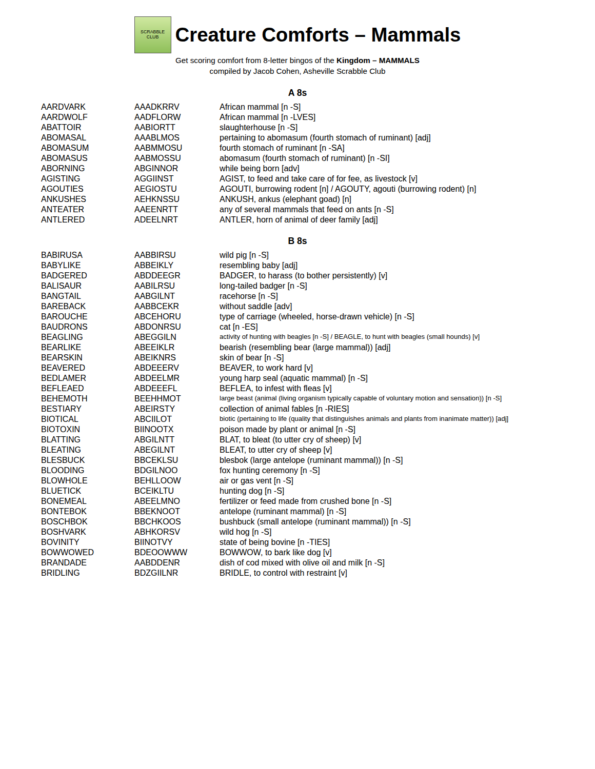SCRABBLE
CLUB
Creature Comforts – Mammals
Get scoring comfort from 8-letter bingos of the Kingdom – MAMMALS
compiled by Jacob Cohen, Asheville Scrabble Club
A 8s
| AARDVARK | AAADKRRV | African mammal [n -S] |
| AARDWOLF | AADFLORW | African mammal [n -LVES] |
| ABATTOIR | AABIORTT | slaughterhouse [n -S] |
| ABOMASAL | AAABLMOS | pertaining to abomasum (fourth stomach of ruminant) [adj] |
| ABOMASUM | AABMMOSU | fourth stomach of ruminant [n -SA] |
| ABOMASUS | AABMOSSU | abomasum (fourth stomach of ruminant) [n -SI] |
| ABORNING | ABGINNOR | while being born [adv] |
| AGISTING | AGGIINST | AGIST, to feed and take care of for fee, as livestock [v] |
| AGOUTIES | AEGIOSTU | AGOUTI, burrowing rodent [n] / AGOUTY, agouti (burrowing rodent) [n] |
| ANKUSHES | AEHKNSSU | ANKUSH, ankus (elephant goad) [n] |
| ANTEATER | AAEENRTT | any of several mammals that feed on ants [n -S] |
| ANTLERED | ADEELNRT | ANTLER, horn of animal of deer family [adj] |
B 8s
| BABIRUSA | AABBIRSU | wild pig [n -S] |
| BABYLIKE | ABBEIKLY | resembling baby [adj] |
| BADGERED | ABDDEEGR | BADGER, to harass (to bother persistently) [v] |
| BALISAUR | AABILRSU | long-tailed badger [n -S] |
| BANGTAIL | AABGILNT | racehorse [n -S] |
| BAREBACK | AABBCEKR | without saddle [adv] |
| BAROUCHE | ABCEHORU | type of carriage (wheeled, horse-drawn vehicle) [n -S] |
| BAUDRONS | ABDONRSU | cat [n -ES] |
| BEAGLING | ABEGGILN | activity of hunting with beagles [n -S] / BEAGLE, to hunt with beagles (small hounds) [v] |
| BEARLIKE | ABEEIKLR | bearish (resembling bear (large mammal)) [adj] |
| BEARSKIN | ABEIKNRS | skin of bear [n -S] |
| BEAVERED | ABDEEERV | BEAVER, to work hard [v] |
| BEDLAMER | ABDEELMR | young harp seal (aquatic mammal) [n -S] |
| BEFLEAED | ABDEEEFL | BEFLEA, to infest with fleas [v] |
| BEHEMOTH | BEEHHMOT | large beast (animal (living organism typically capable of voluntary motion and sensation)) [n -S] |
| BESTIARY | ABEIRSTY | collection of animal fables [n -RIES] |
| BIOTICAL | ABCIILOT | biotic (pertaining to life (quality that distinguishes animals and plants from inanimate matter)) [adj] |
| BIOTOXIN | BIINOOTX | poison made by plant or animal [n -S] |
| BLATTING | ABGILNTT | BLAT, to bleat (to utter cry of sheep) [v] |
| BLEATING | ABEGILNT | BLEAT, to utter cry of sheep [v] |
| BLESBUCK | BBCEKLSU | blesbok (large antelope (ruminant mammal)) [n -S] |
| BLOODING | BDGILNOO | fox hunting ceremony [n -S] |
| BLOWHOLE | BEHLLOOW | air or gas vent [n -S] |
| BLUETICK | BCEIKLTU | hunting dog [n -S] |
| BONEMEAL | ABEELMNO | fertilizer or feed made from crushed bone [n -S] |
| BONTEBOK | BBEKNOOT | antelope (ruminant mammal) [n -S] |
| BOSCHBOK | BBCHKOOS | bushbuck (small antelope (ruminant mammal)) [n -S] |
| BOSHVARK | ABHKORSV | wild hog [n -S] |
| BOVINITY | BIINOTVY | state of being bovine [n -TIES] |
| BOWWOWED | BDEOOWWW | BOWWOW, to bark like dog [v] |
| BRANDADE | AABDDENR | dish of cod mixed with olive oil and milk [n -S] |
| BRIDLING | BDZGIILNR | BRIDLE, to control with restraint [v] |